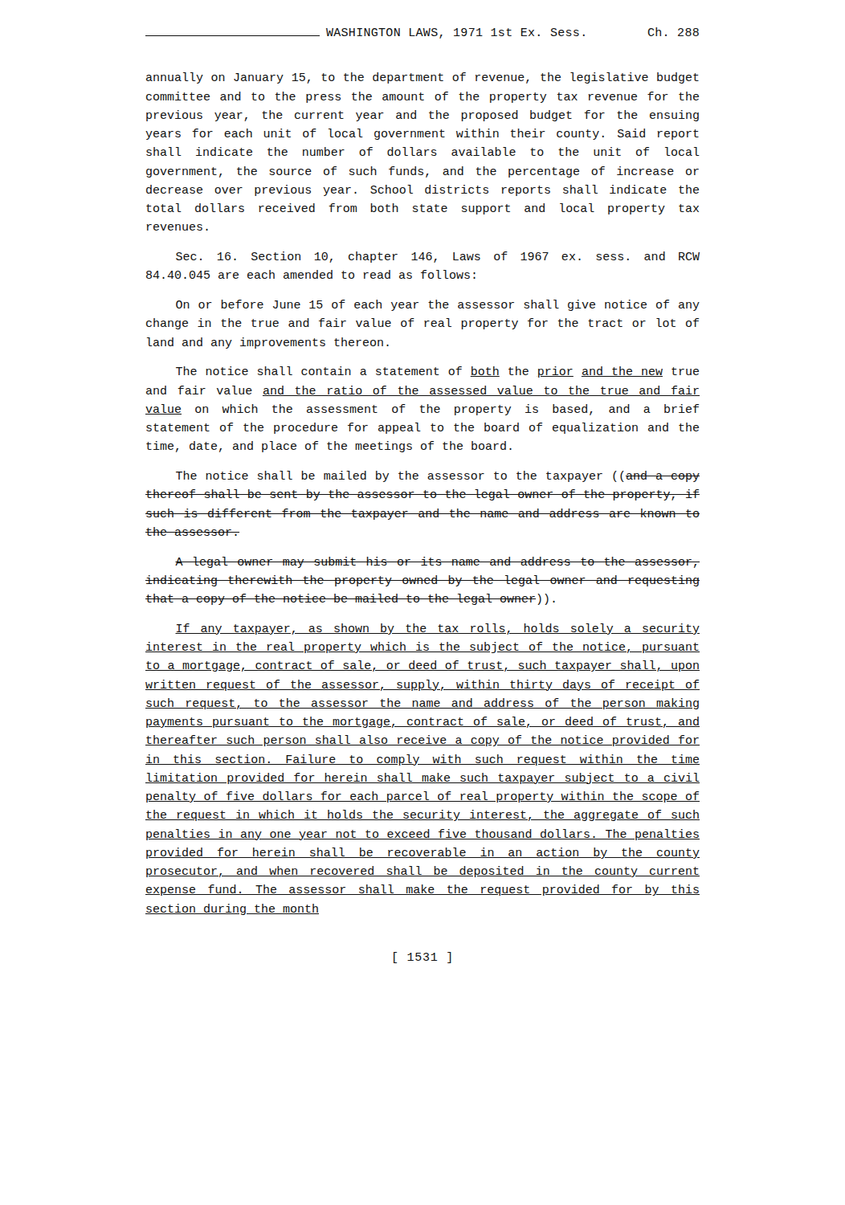WASHINGTON LAWS, 1971 1st Ex. Sess. Ch. 288
annually on January 15, to the department of revenue, the legislative budget committee and to the press the amount of the property tax revenue for the previous year, the current year and the proposed budget for the ensuing years for each unit of local government within their county. Said report shall indicate the number of dollars available to the unit of local government, the source of such funds, and the percentage of increase or decrease over previous year. School districts reports shall indicate the total dollars received from both state support and local property tax revenues.
Sec. 16. Section 10, chapter 146, Laws of 1967 ex. sess. and RCW 84.40.045 are each amended to read as follows:
On or before June 15 of each year the assessor shall give notice of any change in the true and fair value of real property for the tract or lot of land and any improvements thereon.
The notice shall contain a statement of both the prior and the new true and fair value and the ratio of the assessed value to the true and fair value on which the assessment of the property is based, and a brief statement of the procedure for appeal to the board of equalization and the time, date, and place of the meetings of the board.
The notice shall be mailed by the assessor to the taxpayer ((and a copy thereof shall be sent by the assessor to the legal owner of the property, if such is different from the taxpayer and the name and address are known to the assessor.
A legal owner may submit his or its name and address to the assessor, indicating therewith the property owned by the legal owner and requesting that a copy of the notice be mailed to the legal owner)).
If any taxpayer, as shown by the tax rolls, holds solely a security interest in the real property which is the subject of the notice, pursuant to a mortgage, contract of sale, or deed of trust, such taxpayer shall, upon written request of the assessor, supply, within thirty days of receipt of such request, to the assessor the name and address of the person making payments pursuant to the mortgage, contract of sale, or deed of trust, and thereafter such person shall also receive a copy of the notice provided for in this section. Failure to comply with such request within the time limitation provided for herein shall make such taxpayer subject to a civil penalty of five dollars for each parcel of real property within the scope of the request in which it holds the security interest, the aggregate of such penalties in any one year not to exceed five thousand dollars. The penalties provided for herein shall be recoverable in an action by the county prosecutor, and when recovered shall be deposited in the county current expense fund. The assessor shall make the request provided for by this section during the month
[ 1531 ]